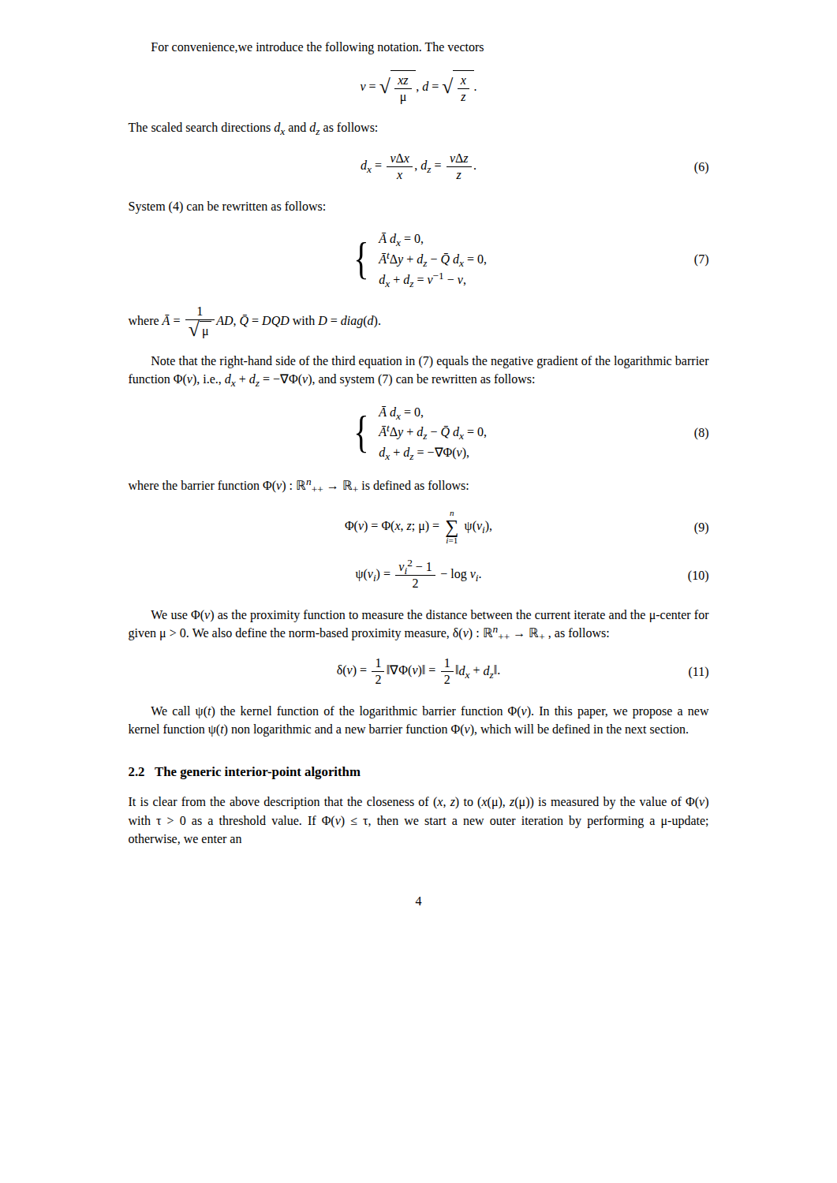For convenience,we introduce the following notation. The vectors
v = √xz μ, d = √xz.
The scaled search directions dx and dz as follows:
dx = v Δx x, dz = v Δz z. (6)
System (4) can be rewritten as follows:
{
Ā dx = 0,
Āt Δy + dz − Q̄ dx = 0,
dx + dz = v−1 − v,
(7)
where Ā = 1√μ AD, Q̄ = DQD with D = diag(d).
Note that the right-hand side of the third equation in (7) equals the negative gradient of the logarithmic barrier function Φ(v), i.e., dx + dz = −∇Φ(v), and system (7) can be rewritten as follows:
{
Ā dx = 0,
Āt Δy + dz − Q̄ dx = 0,
dx + dz = −∇Φ(v),
(8)
where the barrier function Φ(v) : ℝn++ → ℝ+ is defined as follows:
Φ(v) = Φ(x, z; μ) = n∑i=1 ψ(vi), (9)
ψ(vi) = vi2 − 12 − log vi. (10)
We use Φ(v) as the proximity function to measure the distance between the current iterate and the μ-center for given μ > 0. We also define the norm-based proximity measure, δ(v) : ℝn++ → ℝ+ , as follows:
δ(v) = 12‖∇Φ(v)‖ = 12‖dx + dz‖. (11)
We call ψ(t) the kernel function of the logarithmic barrier function Φ(v). In this paper, we propose a new kernel function ψ(t) non logarithmic and a new barrier function Φ(v), which will be defined in the next section.
2.2 The generic interior-point algorithm
It is clear from the above description that the closeness of (x, z) to (x(μ), z(μ)) is measured by the value of Φ(v) with τ > 0 as a threshold value. If Φ(v) ≤ τ, then we start a new outer iteration by performing a μ-update; otherwise, we enter an
4